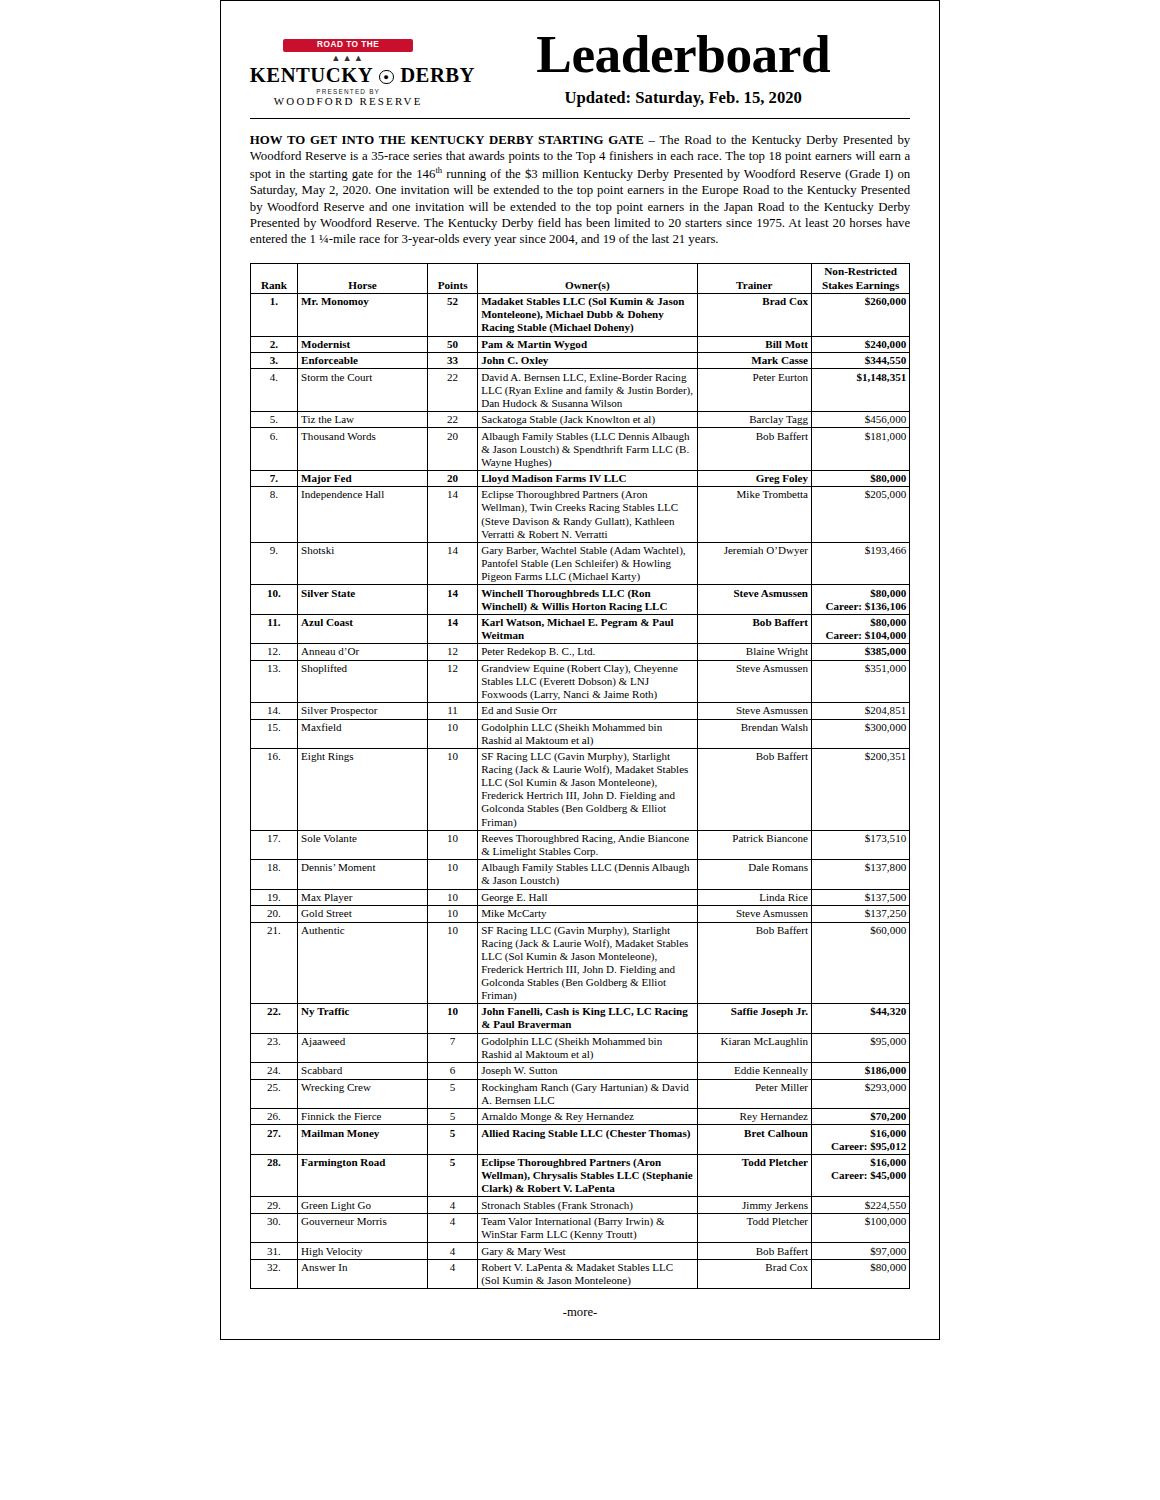ROAD TO THE
▲▲▲
KENTUCKY ● DERBY
PRESENTED BY
WOODFORD RESERVE
Leaderboard
Updated: Saturday, Feb. 15, 2020
HOW TO GET INTO THE KENTUCKY DERBY STARTING GATE – The Road to the Kentucky Derby Presented by Woodford Reserve is a 35-race series that awards points to the Top 4 finishers in each race. The top 18 point earners will earn a spot in the starting gate for the 146th running of the $3 million Kentucky Derby Presented by Woodford Reserve (Grade I) on Saturday, May 2, 2020. One invitation will be extended to the top point earners in the Europe Road to the Kentucky Presented by Woodford Reserve and one invitation will be extended to the top point earners in the Japan Road to the Kentucky Derby Presented by Woodford Reserve. The Kentucky Derby field has been limited to 20 starters since 1975. At least 20 horses have entered the 1 ¼-mile race for 3-year-olds every year since 2004, and 19 of the last 21 years.
| Rank | Horse | Points | Owner(s) | Trainer | Non-Restricted Stakes Earnings |
| --- | --- | --- | --- | --- | --- |
| 1. | Mr. Monomoy | 52 | Madaket Stables LLC (Sol Kumin & Jason Monteleone), Michael Dubb & Doheny Racing Stable (Michael Doheny) | Brad Cox | $260,000 |
| 2. | Modernist | 50 | Pam & Martin Wygod | Bill Mott | $240,000 |
| 3. | Enforceable | 33 | John C. Oxley | Mark Casse | $344,550 |
| 4. | Storm the Court | 22 | David A. Bernsen LLC, Exline-Border Racing LLC (Ryan Exline and family & Justin Border), Dan Hudock & Susanna Wilson | Peter Eurton | $1,148,351 |
| 5. | Tiz the Law | 22 | Sackatoga Stable (Jack Knowlton et al) | Barclay Tagg | $456,000 |
| 6. | Thousand Words | 20 | Albaugh Family Stables (LLC Dennis Albaugh & Jason Loustch) & Spendthrift Farm LLC (B. Wayne Hughes) | Bob Baffert | $181,000 |
| 7. | Major Fed | 20 | Lloyd Madison Farms IV LLC | Greg Foley | $80,000 |
| 8. | Independence Hall | 14 | Eclipse Thoroughbred Partners (Aron Wellman), Twin Creeks Racing Stables LLC (Steve Davison & Randy Gullatt), Kathleen Verratti & Robert N. Verratti | Mike Trombetta | $205,000 |
| 9. | Shotski | 14 | Gary Barber, Wachtel Stable (Adam Wachtel), Pantofel Stable (Len Schleifer) & Howling Pigeon Farms LLC (Michael Karty) | Jeremiah O’Dwyer | $193,466 |
| 10. | Silver State | 14 | Winchell Thoroughbreds LLC (Ron Winchell) & Willis Horton Racing LLC | Steve Asmussen | $80,000 Career: $136,106 |
| 11. | Azul Coast | 14 | Karl Watson, Michael E. Pegram & Paul Weitman | Bob Baffert | $80,000 Career: $104,000 |
| 12. | Anneau d’Or | 12 | Peter Redekop B. C., Ltd. | Blaine Wright | $385,000 |
| 13. | Shoplifted | 12 | Grandview Equine (Robert Clay), Cheyenne Stables LLC (Everett Dobson) & LNJ Foxwoods (Larry, Nanci & Jaime Roth) | Steve Asmussen | $351,000 |
| 14. | Silver Prospector | 11 | Ed and Susie Orr | Steve Asmussen | $204,851 |
| 15. | Maxfield | 10 | Godolphin LLC (Sheikh Mohammed bin Rashid al Maktoum et al) | Brendan Walsh | $300,000 |
| 16. | Eight Rings | 10 | SF Racing LLC (Gavin Murphy), Starlight Racing (Jack & Laurie Wolf), Madaket Stables LLC (Sol Kumin & Jason Monteleone), Frederick Hertrich III, John D. Fielding and Golconda Stables (Ben Goldberg & Elliot Friman) | Bob Baffert | $200,351 |
| 17. | Sole Volante | 10 | Reeves Thoroughbred Racing, Andie Biancone & Limelight Stables Corp. | Patrick Biancone | $173,510 |
| 18. | Dennis’ Moment | 10 | Albaugh Family Stables LLC (Dennis Albaugh & Jason Loustch) | Dale Romans | $137,800 |
| 19. | Max Player | 10 | George E. Hall | Linda Rice | $137,500 |
| 20. | Gold Street | 10 | Mike McCarty | Steve Asmussen | $137,250 |
| 21. | Authentic | 10 | SF Racing LLC (Gavin Murphy), Starlight Racing (Jack & Laurie Wolf), Madaket Stables LLC (Sol Kumin & Jason Monteleone), Frederick Hertrich III, John D. Fielding and Golconda Stables (Ben Goldberg & Elliot Friman) | Bob Baffert | $60,000 |
| 22. | Ny Traffic | 10 | John Fanelli, Cash is King LLC, LC Racing & Paul Braverman | Saffie Joseph Jr. | $44,320 |
| 23. | Ajaaweed | 7 | Godolphin LLC (Sheikh Mohammed bin Rashid al Maktoum et al) | Kiaran McLaughlin | $95,000 |
| 24. | Scabbard | 6 | Joseph W. Sutton | Eddie Kenneally | $186,000 |
| 25. | Wrecking Crew | 5 | Rockingham Ranch (Gary Hartunian) & David A. Bernsen LLC | Peter Miller | $293,000 |
| 26. | Finnick the Fierce | 5 | Arnaldo Monge & Rey Hernandez | Rey Hernandez | $70,200 |
| 27. | Mailman Money | 5 | Allied Racing Stable LLC (Chester Thomas) | Bret Calhoun | $16,000 Career: $95,012 |
| 28. | Farmington Road | 5 | Eclipse Thoroughbred Partners (Aron Wellman), Chrysalis Stables LLC (Stephanie Clark) & Robert V. LaPenta | Todd Pletcher | $16,000 Career: $45,000 |
| 29. | Green Light Go | 4 | Stronach Stables (Frank Stronach) | Jimmy Jerkens | $224,550 |
| 30. | Gouverneur Morris | 4 | Team Valor International (Barry Irwin) & WinStar Farm LLC (Kenny Troutt) | Todd Pletcher | $100,000 |
| 31. | High Velocity | 4 | Gary & Mary West | Bob Baffert | $97,000 |
| 32. | Answer In | 4 | Robert V. LaPenta & Madaket Stables LLC (Sol Kumin & Jason Monteleone) | Brad Cox | $80,000 |
-more-